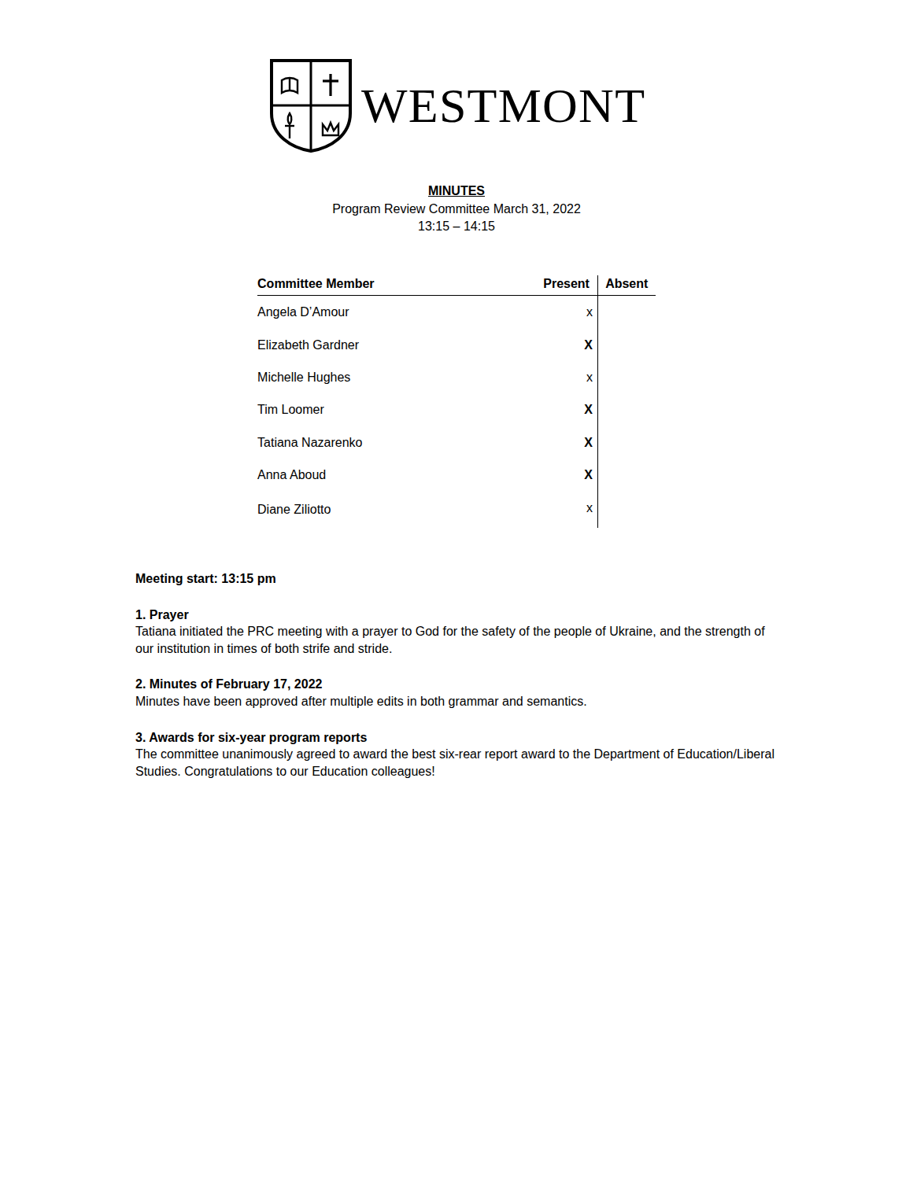WESTMONT
MINUTES
Program Review Committee March 31, 2022
13:15 – 14:15
| Committee Member | Present | Absent |
| --- | --- | --- |
| Angela D’Amour | x | |
| Elizabeth Gardner | X | |
| Michelle Hughes | x | |
| Tim Loomer | X | |
| Tatiana Nazarenko | X | |
| Anna Aboud | X | |
| Diane Ziliotto | x | |
Meeting start: 13:15 pm
1. Prayer
Tatiana initiated the PRC meeting with a prayer to God for the safety of the people of Ukraine, and the strength of our institution in times of both strife and stride.
2. Minutes of February 17, 2022
Minutes have been approved after multiple edits in both grammar and semantics.
3. Awards for six-year program reports
The committee unanimously agreed to award the best six-rear report award to the Department of Education/Liberal Studies. Congratulations to our Education colleagues!